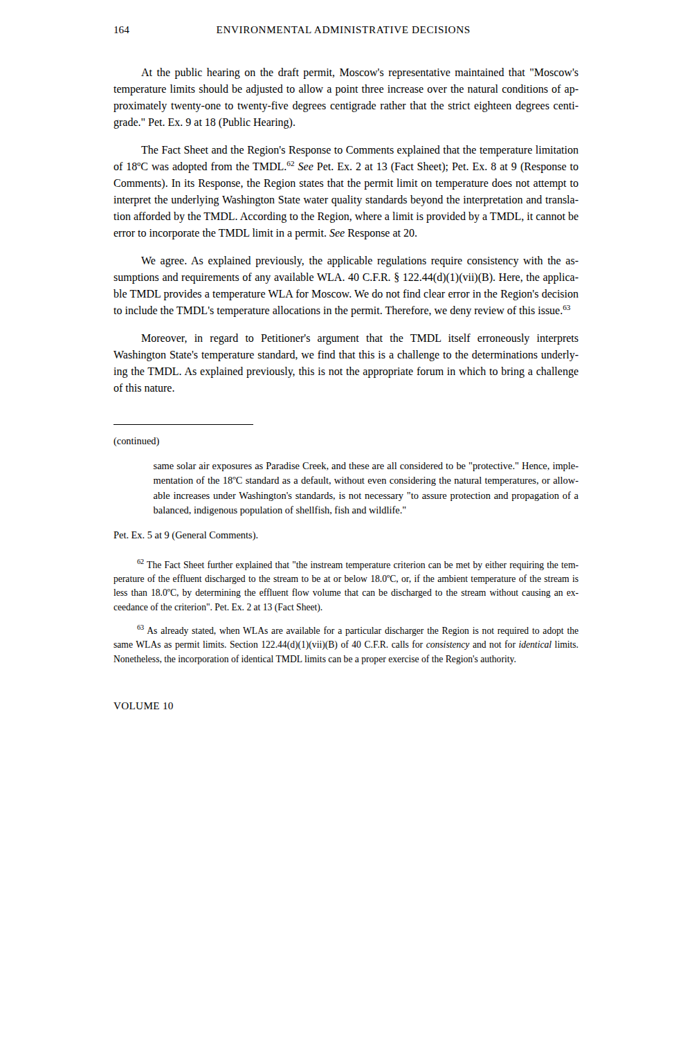164 ENVIRONMENTAL ADMINISTRATIVE DECISIONS
At the public hearing on the draft permit, Moscow's representative maintained that "Moscow's temperature limits should be adjusted to allow a point three increase over the natural conditions of approximately twenty-one to twenty-five degrees centigrade rather that the strict eighteen degrees centigrade." Pet. Ex. 9 at 18 (Public Hearing).
The Fact Sheet and the Region's Response to Comments explained that the temperature limitation of 18ºC was adopted from the TMDL.62 See Pet. Ex. 2 at 13 (Fact Sheet); Pet. Ex. 8 at 9 (Response to Comments). In its Response, the Region states that the permit limit on temperature does not attempt to interpret the underlying Washington State water quality standards beyond the interpretation and translation afforded by the TMDL. According to the Region, where a limit is provided by a TMDL, it cannot be error to incorporate the TMDL limit in a permit. See Response at 20.
We agree. As explained previously, the applicable regulations require consistency with the assumptions and requirements of any available WLA. 40 C.F.R. § 122.44(d)(1)(vii)(B). Here, the applicable TMDL provides a temperature WLA for Moscow. We do not find clear error in the Region's decision to include the TMDL's temperature allocations in the permit. Therefore, we deny review of this issue.63
Moreover, in regard to Petitioner's argument that the TMDL itself erroneously interprets Washington State's temperature standard, we find that this is a challenge to the determinations underlying the TMDL. As explained previously, this is not the appropriate forum in which to bring a challenge of this nature.
(continued)
same solar air exposures as Paradise Creek, and these are all considered to be "protective." Hence, implementation of the 18ºC standard as a default, without even considering the natural temperatures, or allowable increases under Washington's standards, is not necessary "to assure protection and propagation of a balanced, indigenous population of shellfish, fish and wildlife."
Pet. Ex. 5 at 9 (General Comments).
62 The Fact Sheet further explained that "the instream temperature criterion can be met by either requiring the temperature of the effluent discharged to the stream to be at or below 18.0ºC, or, if the ambient temperature of the stream is less than 18.0ºC, by determining the effluent flow volume that can be discharged to the stream without causing an exceedance of the criterion". Pet. Ex. 2 at 13 (Fact Sheet).
63 As already stated, when WLAs are available for a particular discharger the Region is not required to adopt the same WLAs as permit limits. Section 122.44(d)(1)(vii)(B) of 40 C.F.R. calls for consistency and not for identical limits. Nonetheless, the incorporation of identical TMDL limits can be a proper exercise of the Region's authority.
VOLUME 10